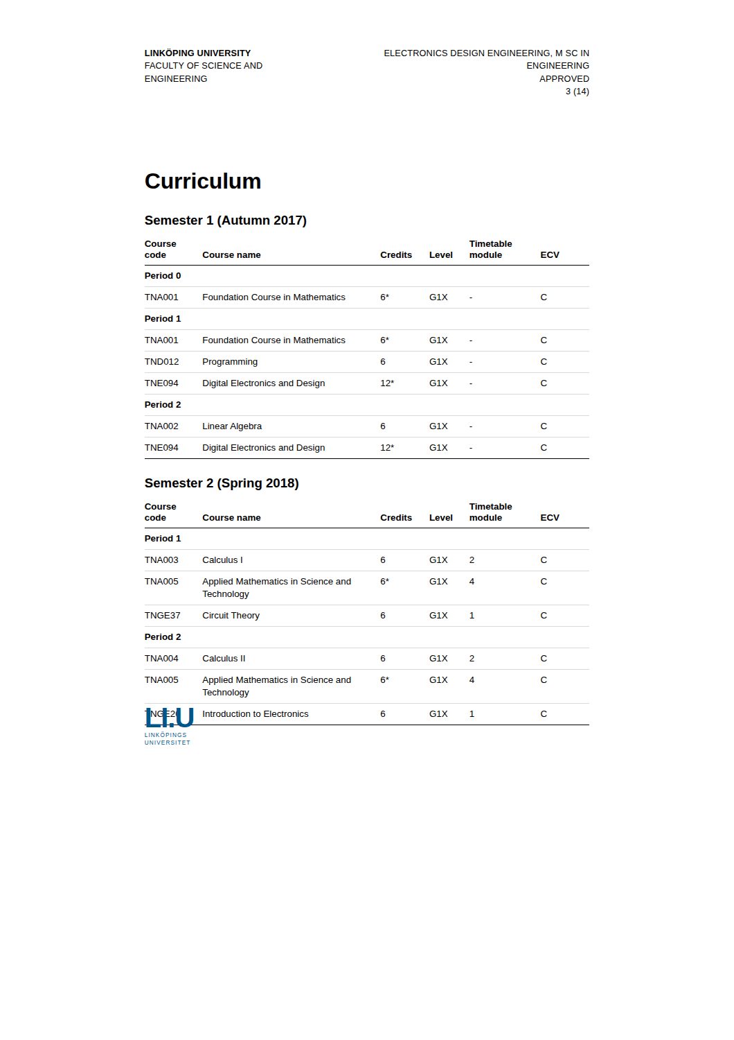Linköping University
Faculty of Science and Engineering
Electronics Design Engineering, M Sc in Engineering
Approved
3 (14)
Curriculum
Semester 1 (Autumn 2017)
| Course code | Course name | Credits | Level | Timetable module | ECV |
| --- | --- | --- | --- | --- | --- |
| Period 0 |
| TNA001 | Foundation Course in Mathematics | 6* | G1X | - | C |
| Period 1 |
| TNA001 | Foundation Course in Mathematics | 6* | G1X | - | C |
| TND012 | Programming | 6 | G1X | - | C |
| TNE094 | Digital Electronics and Design | 12* | G1X | - | C |
| Period 2 |
| TNA002 | Linear Algebra | 6 | G1X | - | C |
| TNE094 | Digital Electronics and Design | 12* | G1X | - | C |
Semester 2 (Spring 2018)
| Course code | Course name | Credits | Level | Timetable module | ECV |
| --- | --- | --- | --- | --- | --- |
| Period 1 |
| TNA003 | Calculus I | 6 | G1X | 2 | C |
| TNA005 | Applied Mathematics in Science and Technology | 6* | G1X | 4 | C |
| TNGE37 | Circuit Theory | 6 | G1X | 1 | C |
| Period 2 |
| TNA004 | Calculus II | 6 | G1X | 2 | C |
| TNA005 | Applied Mathematics in Science and Technology | 6* | G1X | 4 | C |
| TNGE20 | Introduction to Electronics | 6 | G1X | 1 | C |
LI. U
Linköpings universitet